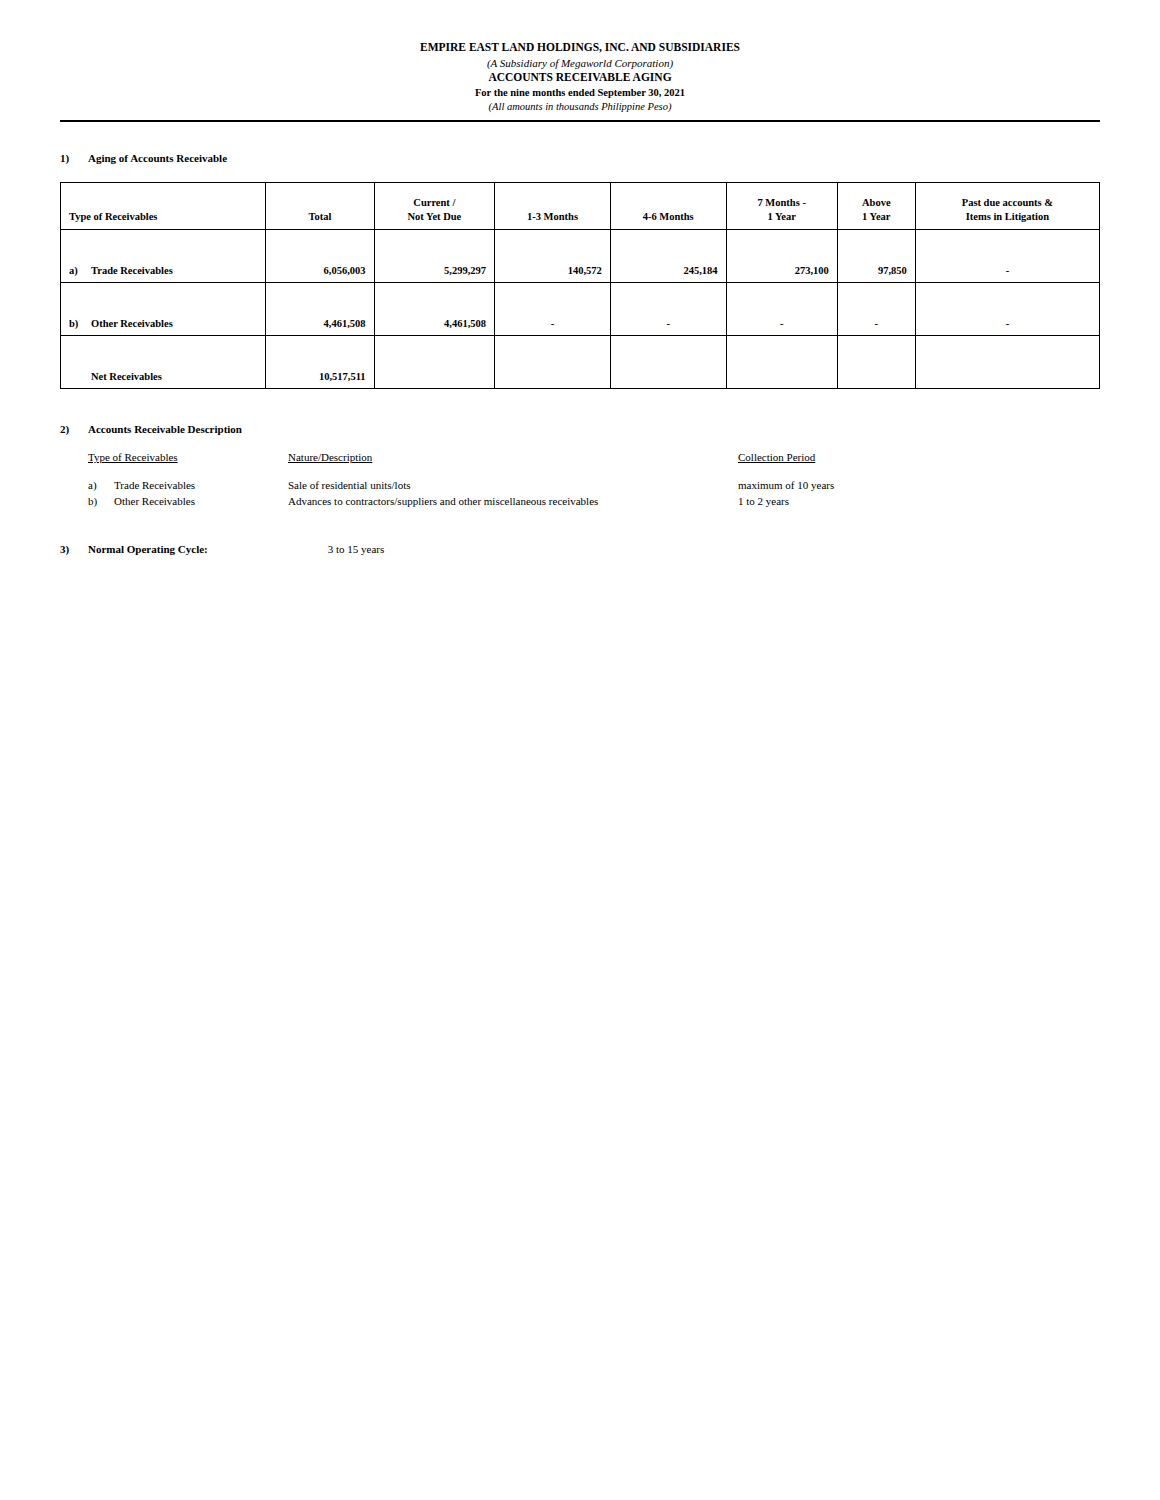EMPIRE EAST LAND HOLDINGS, INC. AND SUBSIDIARIES
(A Subsidiary of Megaworld Corporation)
ACCOUNTS RECEIVABLE AGING
For the nine months ended September 30, 2021
(All amounts in thousands Philippine Peso)
1) Aging of Accounts Receivable
| Type of Receivables | Total | Current / Not Yet Due | 1-3 Months | 4-6 Months | 7 Months - 1 Year | Above 1 Year | Past due accounts & Items in Litigation |
| --- | --- | --- | --- | --- | --- | --- | --- |
| a) Trade Receivables | 6,056,003 | 5,299,297 | 140,572 | 245,184 | 273,100 | 97,850 | - |
| b) Other Receivables | 4,461,508 | 4,461,508 | - | - | - | - | - |
| Net Receivables | 10,517,511 | | | | | | |
2) Accounts Receivable Description
| Type of Receivables | Nature/Description | Collection Period |
| --- | --- | --- |
| a) | Trade Receivables | Sale of residential units/lots | maximum of 10 years |
| b) | Other Receivables | Advances to contractors/suppliers and other miscellaneous receivables | 1 to 2 years |
3) Normal Operating Cycle:3 to 15 years